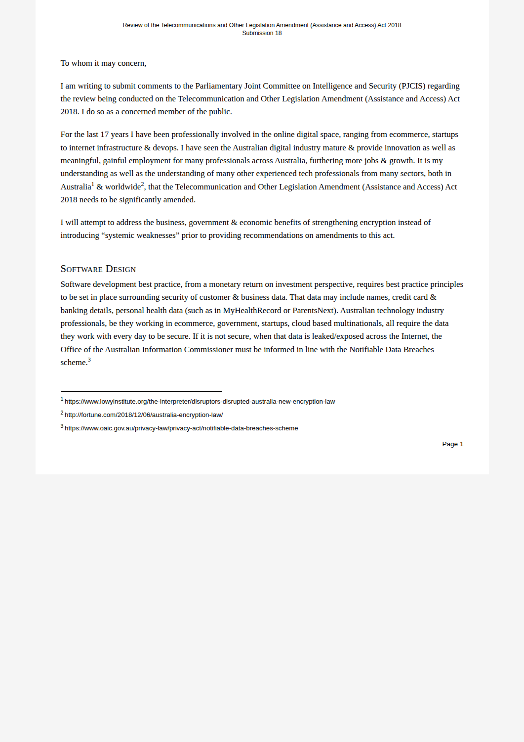Review of the Telecommunications and Other Legislation Amendment (Assistance and Access) Act 2018
Submission 18
To whom it may concern,
I am writing to submit comments to the Parliamentary Joint Committee on Intelligence and Security (PJCIS) regarding the review being conducted on the Telecommunication and Other Legislation Amendment (Assistance and Access) Act 2018. I do so as a concerned member of the public.
For the last 17 years I have been professionally involved in the online digital space, ranging from ecommerce, startups to internet infrastructure & devops. I have seen the Australian digital industry mature & provide innovation as well as meaningful, gainful employment for many professionals across Australia, furthering more jobs & growth. It is my understanding as well as the understanding of many other experienced tech professionals from many sectors, both in Australia1 & worldwide2, that the Telecommunication and Other Legislation Amendment (Assistance and Access) Act 2018 needs to be significantly amended.
I will attempt to address the business, government & economic benefits of strengthening encryption instead of introducing “systemic weaknesses” prior to providing recommendations on amendments to this act.
Software Design
Software development best practice, from a monetary return on investment perspective, requires best practice principles to be set in place surrounding security of customer & business data. That data may include names, credit card & banking details, personal health data (such as in MyHealthRecord or ParentsNext). Australian technology industry professionals, be they working in ecommerce, government, startups, cloud based multinationals, all require the data they work with every day to be secure. If it is not secure, when that data is leaked/exposed across the Internet, the Office of the Australian Information Commissioner must be informed in line with the Notifiable Data Breaches scheme.3
1https://www.lowyinstitute.org/the-interpreter/disruptors-disrupted-australia-new-encryption-law
2http://fortune.com/2018/12/06/australia-encryption-law/
3https://www.oaic.gov.au/privacy-law/privacy-act/notifiable-data-breaches-scheme
Page 1